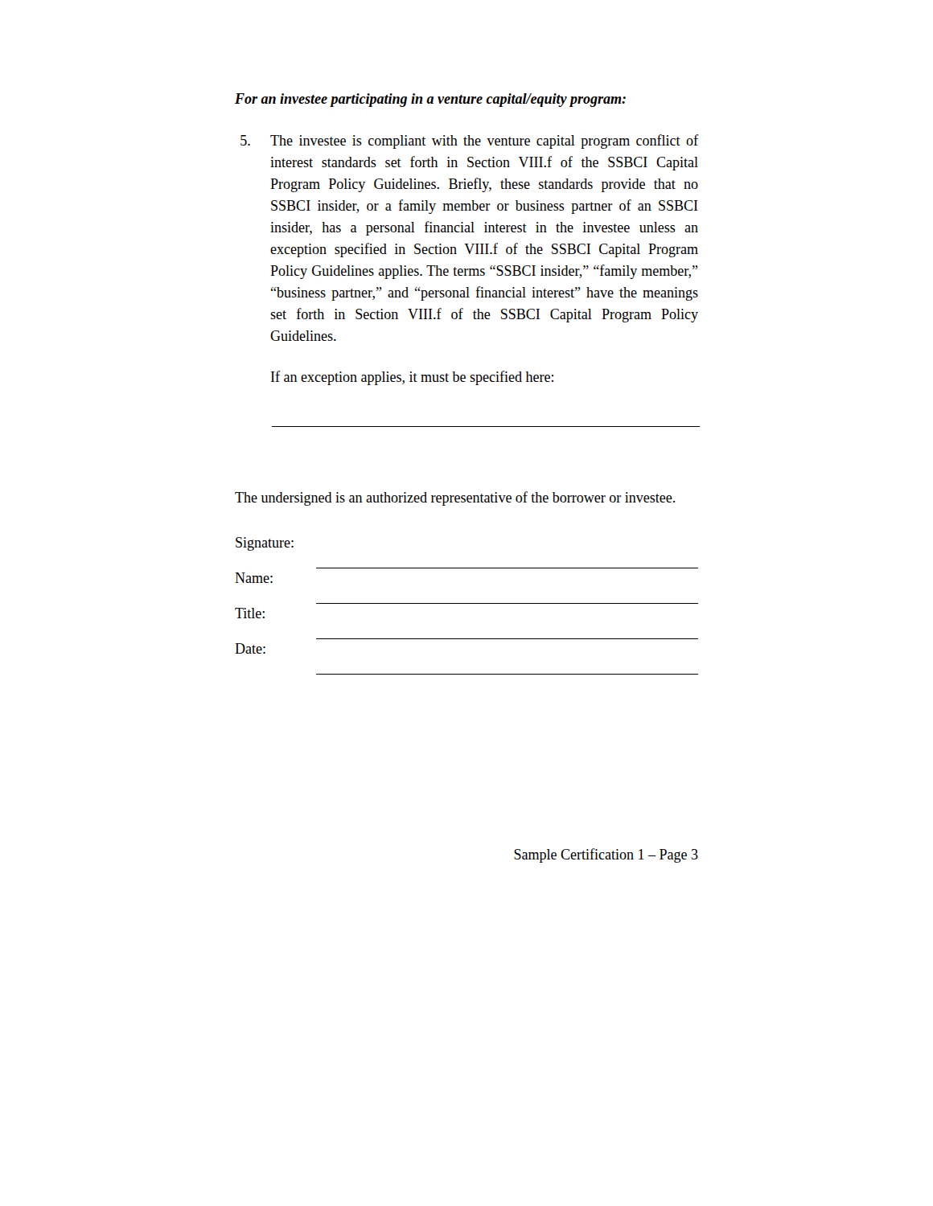For an investee participating in a venture capital/equity program:
5. The investee is compliant with the venture capital program conflict of interest standards set forth in Section VIII.f of the SSBCI Capital Program Policy Guidelines. Briefly, these standards provide that no SSBCI insider, or a family member or business partner of an SSBCI insider, has a personal financial interest in the investee unless an exception specified in Section VIII.f of the SSBCI Capital Program Policy Guidelines applies. The terms “SSBCI insider,” “family member,” “business partner,” and “personal financial interest” have the meanings set forth in Section VIII.f of the SSBCI Capital Program Policy Guidelines.
If an exception applies, it must be specified here:
The undersigned is an authorized representative of the borrower or investee.
| Signature: | |
| Name: | |
| Title: | |
| Date: | |
Sample Certification 1 – Page 3